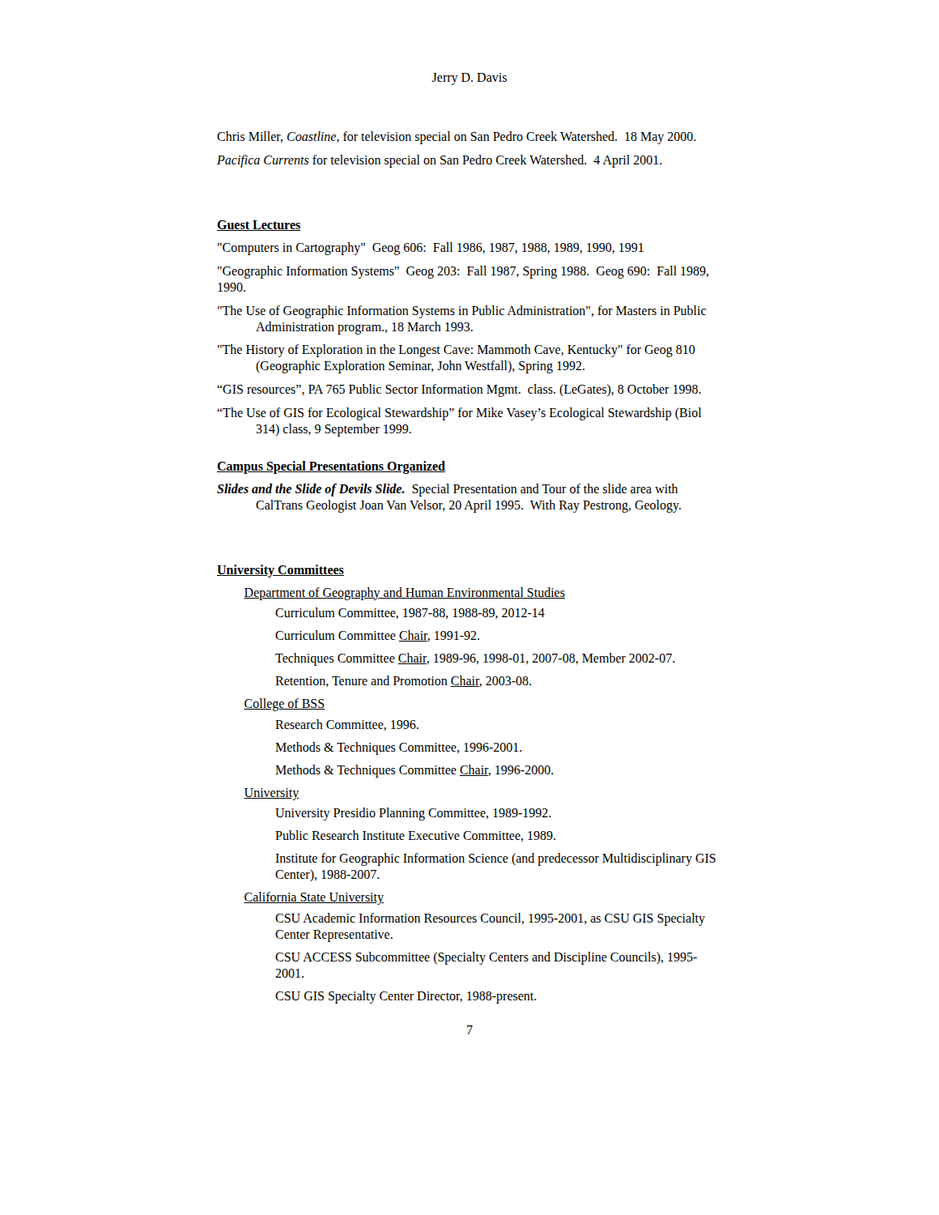Jerry D. Davis
Chris Miller, Coastline, for television special on San Pedro Creek Watershed. 18 May 2000.
Pacifica Currents for television special on San Pedro Creek Watershed. 4 April 2001.
Guest Lectures
"Computers in Cartography" Geog 606: Fall 1986, 1987, 1988, 1989, 1990, 1991
"Geographic Information Systems" Geog 203: Fall 1987, Spring 1988. Geog 690: Fall 1989, 1990.
"The Use of Geographic Information Systems in Public Administration", for Masters in Public Administration program., 18 March 1993.
"The History of Exploration in the Longest Cave: Mammoth Cave, Kentucky" for Geog 810 (Geographic Exploration Seminar, John Westfall), Spring 1992.
“GIS resources”, PA 765 Public Sector Information Mgmt. class. (LeGates), 8 October 1998.
“The Use of GIS for Ecological Stewardship” for Mike Vasey’s Ecological Stewardship (Biol 314) class, 9 September 1999.
Campus Special Presentations Organized
Slides and the Slide of Devils Slide. Special Presentation and Tour of the slide area with CalTrans Geologist Joan Van Velsor, 20 April 1995. With Ray Pestrong, Geology.
University Committees
Department of Geography and Human Environmental Studies
Curriculum Committee, 1987-88, 1988-89, 2012-14
Curriculum Committee Chair, 1991-92.
Techniques Committee Chair, 1989-96, 1998-01, 2007-08, Member 2002-07.
Retention, Tenure and Promotion Chair, 2003-08.
College of BSS
Research Committee, 1996.
Methods & Techniques Committee, 1996-2001.
Methods & Techniques Committee Chair, 1996-2000.
University
University Presidio Planning Committee, 1989-1992.
Public Research Institute Executive Committee, 1989.
Institute for Geographic Information Science (and predecessor Multidisciplinary GIS Center), 1988-2007.
California State University
CSU Academic Information Resources Council, 1995-2001, as CSU GIS Specialty Center Representative.
CSU ACCESS Subcommittee (Specialty Centers and Discipline Councils), 1995-2001.
CSU GIS Specialty Center Director, 1988-present.
7